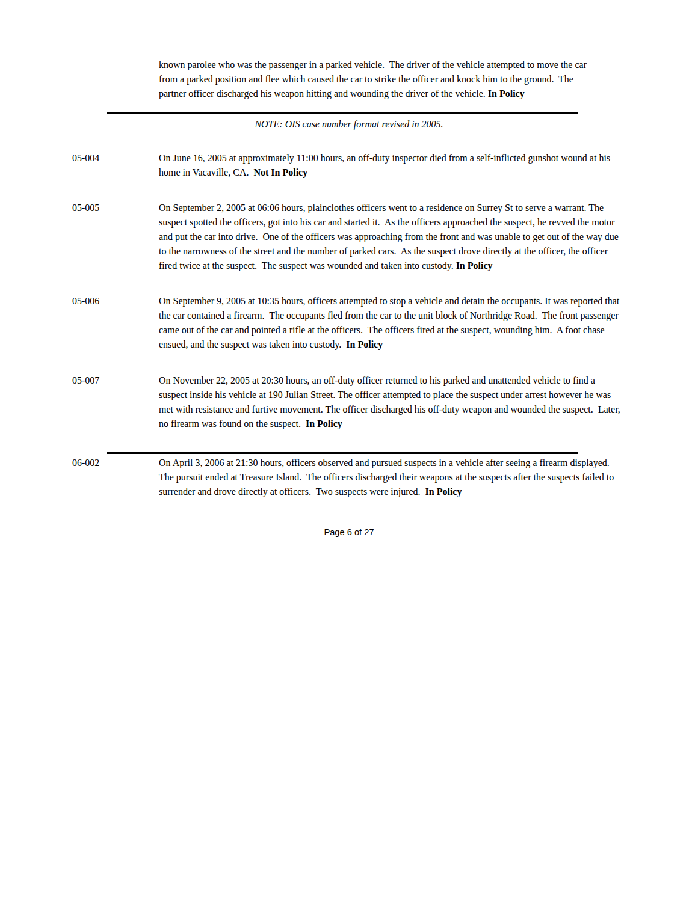known parolee who was the passenger in a parked vehicle. The driver of the vehicle attempted to move the car from a parked position and flee which caused the car to strike the officer and knock him to the ground. The partner officer discharged his weapon hitting and wounding the driver of the vehicle. In Policy
NOTE: OIS case number format revised in 2005.
05-004
On June 16, 2005 at approximately 11:00 hours, an off-duty inspector died from a self-inflicted gunshot wound at his home in Vacaville, CA. Not In Policy
05-005
On September 2, 2005 at 06:06 hours, plainclothes officers went to a residence on Surrey St to serve a warrant. The suspect spotted the officers, got into his car and started it. As the officers approached the suspect, he revved the motor and put the car into drive. One of the officers was approaching from the front and was unable to get out of the way due to the narrowness of the street and the number of parked cars. As the suspect drove directly at the officer, the officer fired twice at the suspect. The suspect was wounded and taken into custody. In Policy
05-006
On September 9, 2005 at 10:35 hours, officers attempted to stop a vehicle and detain the occupants. It was reported that the car contained a firearm. The occupants fled from the car to the unit block of Northridge Road. The front passenger came out of the car and pointed a rifle at the officers. The officers fired at the suspect, wounding him. A foot chase ensued, and the suspect was taken into custody. In Policy
05-007
On November 22, 2005 at 20:30 hours, an off-duty officer returned to his parked and unattended vehicle to find a suspect inside his vehicle at 190 Julian Street. The officer attempted to place the suspect under arrest however he was met with resistance and furtive movement. The officer discharged his off-duty weapon and wounded the suspect. Later, no firearm was found on the suspect. In Policy
06-002
On April 3, 2006 at 21:30 hours, officers observed and pursued suspects in a vehicle after seeing a firearm displayed. The pursuit ended at Treasure Island. The officers discharged their weapons at the suspects after the suspects failed to surrender and drove directly at officers. Two suspects were injured. In Policy
Page 6 of 27